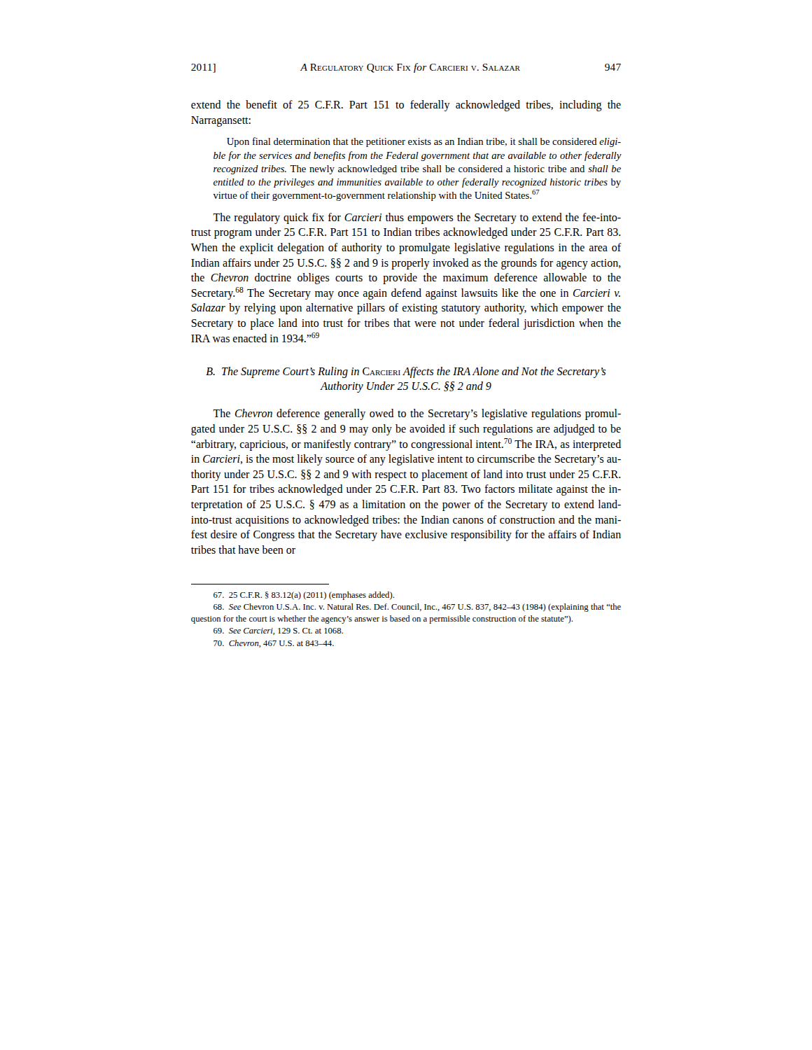2011] A Regulatory Quick Fix for Carcieri v. Salazar 947
extend the benefit of 25 C.F.R. Part 151 to federally acknowledged tribes, including the Narragansett:
Upon final determination that the petitioner exists as an Indian tribe, it shall be considered eligible for the services and benefits from the Federal government that are available to other federally recognized tribes. The newly acknowledged tribe shall be considered a historic tribe and shall be entitled to the privileges and immunities available to other federally recognized historic tribes by virtue of their government-to-government relationship with the United States.67
The regulatory quick fix for Carcieri thus empowers the Secretary to extend the fee-into-trust program under 25 C.F.R. Part 151 to Indian tribes acknowledged under 25 C.F.R. Part 83. When the explicit delegation of authority to promulgate legislative regulations in the area of Indian affairs under 25 U.S.C. §§ 2 and 9 is properly invoked as the grounds for agency action, the Chevron doctrine obliges courts to provide the maximum deference allowable to the Secretary.68 The Secretary may once again defend against lawsuits like the one in Carcieri v. Salazar by relying upon alternative pillars of existing statutory authority, which empower the Secretary to place land into trust for tribes that were not under federal jurisdiction when the IRA was enacted in 1934.”69
B. The Supreme Court’s Ruling in Carcieri Affects the IRA Alone and Not the Secretary’s Authority Under 25 U.S.C. §§ 2 and 9
The Chevron deference generally owed to the Secretary’s legislative regulations promulgated under 25 U.S.C. §§ 2 and 9 may only be avoided if such regulations are adjudged to be “arbitrary, capricious, or manifestly contrary” to congressional intent.70 The IRA, as interpreted in Carcieri, is the most likely source of any legislative intent to circumscribe the Secretary’s authority under 25 U.S.C. §§ 2 and 9 with respect to placement of land into trust under 25 C.F.R. Part 151 for tribes acknowledged under 25 C.F.R. Part 83. Two factors militate against the interpretation of 25 U.S.C. § 479 as a limitation on the power of the Secretary to extend land-into-trust acquisitions to acknowledged tribes: the Indian canons of construction and the manifest desire of Congress that the Secretary have exclusive responsibility for the affairs of Indian tribes that have been or
67. 25 C.F.R. § 83.12(a) (2011) (emphases added).
68. See Chevron U.S.A. Inc. v. Natural Res. Def. Council, Inc., 467 U.S. 837, 842–43 (1984) (explaining that “the question for the court is whether the agency’s answer is based on a permissible construction of the statute”).
69. See Carcieri, 129 S. Ct. at 1068.
70. Chevron, 467 U.S. at 843–44.